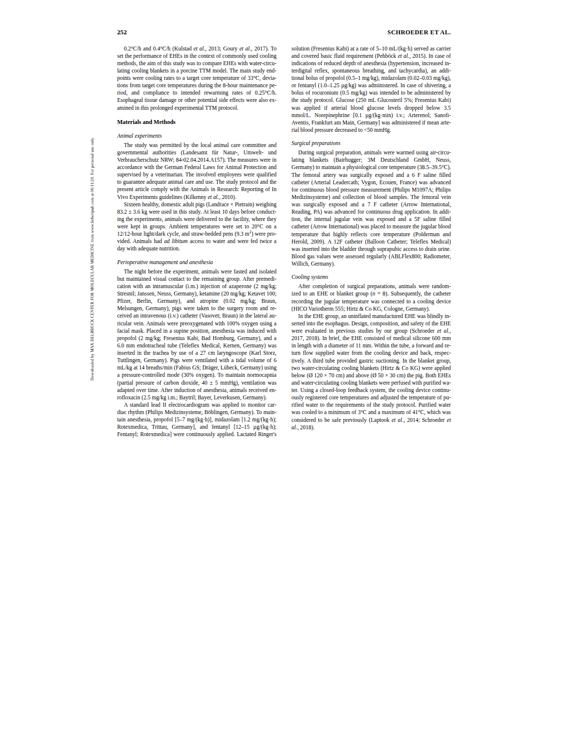Downloaded by MAX DELBRUCK CENTER FOR MOLECULAR MEDICINE from www.liebertpub.com at 06/11/20. For personal use only.
252 SCHROEDER ET AL.
0.2°C/h and 0.4°C/h (Kulstad et al., 2013; Goury et al., 2017). To set the performance of EHEs in the context of commonly used cooling methods, the aim of this study was to compare EHEs with water-circulating cooling blankets in a porcine TTM model. The main study endpoints were cooling rates to a target core temperature of 33°C, deviations from target core temperatures during the 8-hour maintenance period, and compliance to intended rewarming rates of 0.25°C/h. Esophageal tissue damage or other potential side effects were also examined in this prolonged experimental TTM protocol.
Materials and Methods
Animal experiments
The study was permitted by the local animal care committee and governmental authorities (Landesamt für Natur-, Umwelt- und Verbraucherschutz NRW; 84-02.04.2014.A157). The measures were in accordance with the German Federal Laws for Animal Protection and supervised by a veterinarian. The involved employees were qualified to guarantee adequate animal care and use. The study protocol and the present article comply with the Animals in Research: Reporting of In Vivo Experiments guidelines (Kilkenny et al., 2010).
Sixteen healthy, domestic adult pigs (Landrace × Pietrain) weighing 83.2 ± 3.6 kg were used in this study. At least 10 days before conducting the experiments, animals were delivered to the facility, where they were kept in groups. Ambient temperatures were set to 20°C on a 12/12-hour light/dark cycle, and straw-bedded pens (9.3 m2) were provided. Animals had ad libitum access to water and were fed twice a day with adequate nutrition.
Perioperative management and anesthesia
The night before the experiment, animals were fasted and isolated but maintained visual contact to the remaining group. After premedication with an intramuscular (i.m.) injection of azaperone (2 mg/kg; Stresnil; Janssen, Neuss, Germany), ketamine (20 mg/kg; Ketavet 100; Pfizer, Berlin, Germany), and atropine (0.02 mg/kg; Braun, Melsungen, Germany), pigs were taken to the surgery room and received an intravenous (i.v.) catheter (Vasovet; Braun) in the lateral auricular vein. Animals were preoxygenated with 100% oxygen using a facial mask. Placed in a supine position, anesthesia was induced with propofol (2 mg/kg; Fresenius Kabi, Bad Homburg, Germany), and a 6.0 mm endotracheal tube (Teleflex Medical, Kernen, Germany) was inserted in the trachea by use of a 27 cm laryngoscope (Karl Storz, Tuttlingen, Germany). Pigs were ventilated with a tidal volume of 6 mL/kg at 14 breaths/min (Fabius GS; Dräger, Lübeck, Germany) using a pressure-controlled mode (30% oxygen). To maintain normocapnia (partial pressure of carbon dioxide, 40 ± 5 mmHg), ventilation was adapted over time. After induction of anesthesia, animals received enrofloxacin (2.5 mg/kg i.m.; Baytril; Bayer, Leverkusen, Germany).
A standard lead II electrocardiogram was applied to monitor cardiac rhythm (Philips Medizinsysteme, Böblingen, Germany). To maintain anesthesia, propofol [5–7 mg/(kg·h)], midazolam [1.2 mg/(kg·h); Rotexmedica, Trittau, Germany], and fentanyl [12–15 µg/(kg·h); Fentanyl; Rotexmedica] were continuously applied. Lactated Ringer's solution (Fresenius Kabi) at a rate of 5–10 mL/(kg·h) served as carrier and covered basic fluid requirement (Pehböck et al., 2015). In case of indications of reduced depth of anesthesia (hypertension, increased interdigital reflex, spontaneous breathing, and tachycardia), an additional bolus of propofol (0.5–1 mg/kg), midazolam (0.02–0.03 mg/kg), or fentanyl (1.0–1.25 µg/kg) was administered. In case of shivering, a bolus of rocuronium (0.5 mg/kg) was intended to be administered by the study protocol. Glucose (250 mL Glucosteril 5%; Fresenius Kabi) was applied if arterial blood glucose levels dropped below 3.5 mmol/L. Norepinephrine [0.1 µg/(kg·min) i.v.; Arterenol; Sanofi-Aventis, Frankfurt am Main, Germany] was administered if mean arterial blood pressure decreased to <50 mmHg.
Surgical preparations
During surgical preparation, animals were warmed using air-circulating blankets (Bairhugger; 3M Deutschland GmbH, Neuss, Germany) to maintain a physiological core temperature (38.5–39.5°C). The femoral artery was surgically exposed and a 6 F saline filled catheter (Arterial Leadercath; Vygon, Ecouen, France) was advanced for continuous blood pressure measurement (Philips M1097A; Philips Medizinsysteme) and collection of blood samples. The femoral vein was surgically exposed and a 7 F catheter (Arrow International, Reading, PA) was advanced for continuous drug application. In addition, the internal jugular vein was exposed and a 5F saline filled catheter (Arrow International) was placed to measure the jugular blood temperature that highly reflects core temperature (Polderman and Herold, 2009). A 12F catheter (Balloon Catheter; Teleflex Medical) was inserted into the bladder through suprapubic access to drain urine. Blood gas values were assessed regularly (ABLFlex800; Radiometer, Willich, Germany).
Cooling systems
After completion of surgical preparations, animals were randomized to an EHE or blanket group (n = 8). Subsequently, the catheter recording the jugular temperature was connected to a cooling device (HICO Variotherm 555; Hirtz & Co KG, Cologne, Germany).
In the EHE group, an uninflated manufactured EHE was blindly inserted into the esophagus. Design, composition, and safety of the EHE were evaluated in previous studies by our group (Schroeder et al., 2017, 2018). In brief, the EHE consisted of medical silicone 600 mm in length with a diameter of 11 mm. Within the tube, a forward and return flow supplied water from the cooling device and back, respectively. A third tube provided gastric suctioning. In the blanket group, two water-circulating cooling blankets (Hirtz & Co KG) were applied below (Ø 120 × 70 cm) and above (Ø 50 × 30 cm) the pig. Both EHEs and water-circulating cooling blankets were perfused with purified water. Using a closed-loop feedback system, the cooling device continuously registered core temperatures and adjusted the temperature of purified water to the requirements of the study protocol. Purified water was cooled to a minimum of 3°C and a maximum of 41°C, which was considered to be safe previously (Laptook et al., 2014; Schroeder et al., 2018).